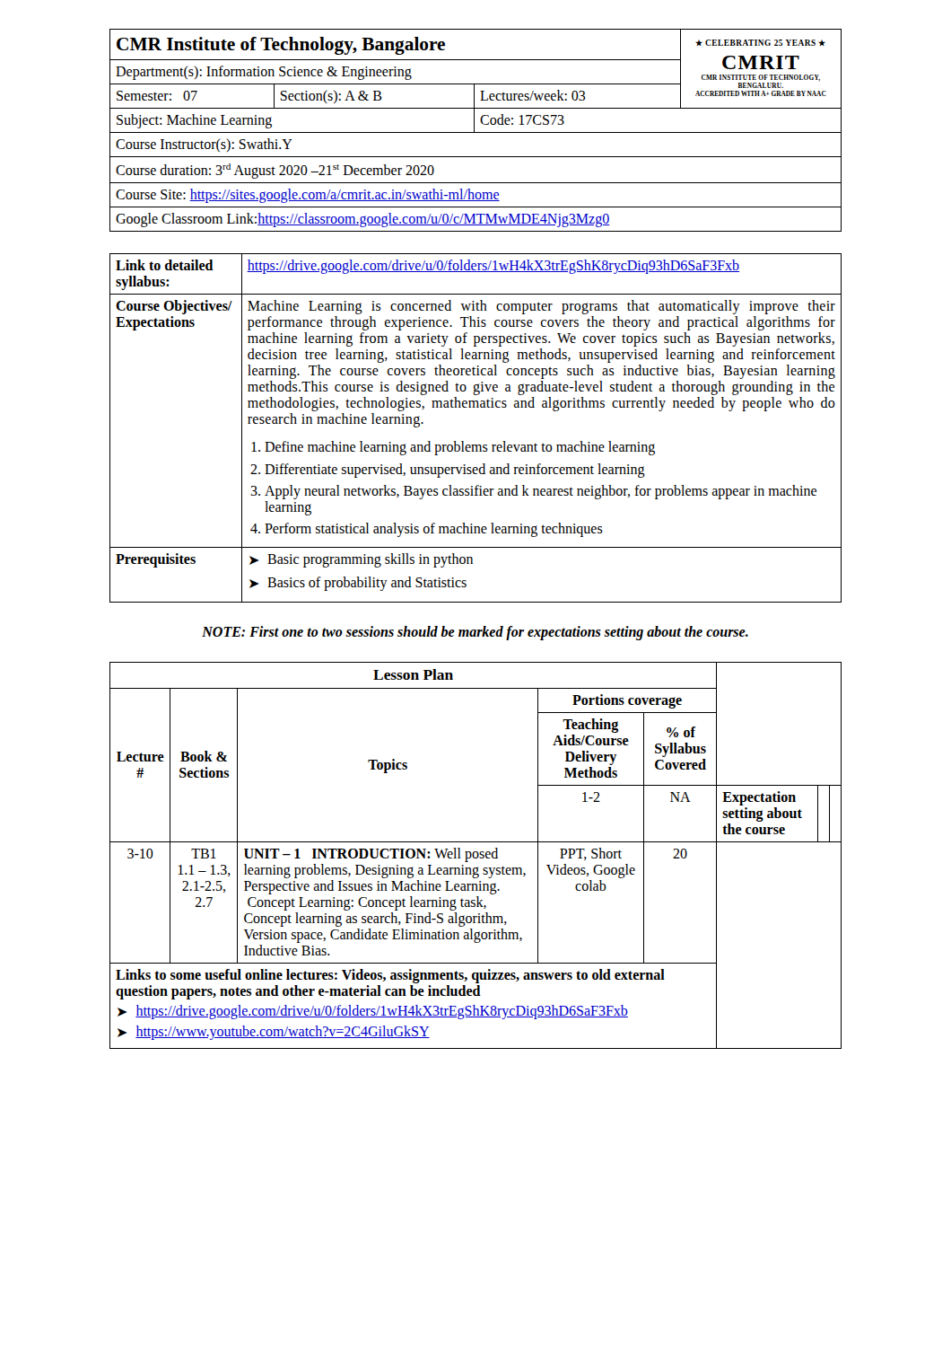| CMR Institute of Technology, Bangalore | ★ CELEBRATING 25 YEARS ★ CMRIT CMR INSTITUTE OF TECHNOLOGY, BENGALURU. ACCREDITED WITH A+ GRADE BY NAAC |
| Department(s): Information Science & Engineering |
| Semester: 07 | Section(s): A & B | Lectures/week: 03 |
| Subject: Machine Learning | Code: 17CS73 |
| Course Instructor(s): Swathi.Y |
| Course duration: 3 rd August 2020 –21 st December 2020 |
| Course Site: https://sites.google.com/a/cmrit.ac.in/swathi-ml/home |
| Google Classroom Link: https://classroom.google.com/u/0/c/MTMwMDE4Njg3Mzg0 |
| Link to detailed syllabus: | https://drive.google.com/drive/u/0/folders/1wH4kX3trEgShK8rycDiq93hD6SaF3Fxb |
| Course Objectives/ Expectations | Machine Learning is concerned with computer programs that automatically improve their performance through experience. This course covers the theory and practical algorithms for machine learning from a variety of perspectives. We cover topics such as Bayesian networks, decision tree learning, statistical learning methods, unsupervised learning and reinforcement learning. The course covers theoretical concepts such as inductive bias, Bayesian learning methods.This course is designed to give a graduate-level student a thorough grounding in the methodologies, technologies, mathematics and algorithms currently needed by people who do research in machine learning. Define machine learning and problems relevant to machine learning Differentiate supervised, unsupervised and reinforcement learning Apply neural networks, Bayes classifier and k nearest neighbor, for problems appear in machine learning Perform statistical analysis of machine learning techniques |
| Prerequisites | Basic programming skills in python Basics of probability and Statistics |
NOTE: First one to two sessions should be marked for expectations setting about the course.
| Lesson Plan |
| --- |
| Lecture # | Book & Sections | Topics | Portions coverage |
| Teaching Aids/Course Delivery Methods | % of Syllabus Covered |
| 1-2 | NA | Expectation setting about the course | | |
| 3-10 | TB1 1.1 – 1.3, 2.1-2.5, 2.7 | UNIT – 1 INTRODUCTION: Well posed learning problems, Designing a Learning system, Perspective and Issues in Machine Learning. Concept Learning: Concept learning task, Concept learning as search, Find-S algorithm, Version space, Candidate Elimination algorithm, Inductive Bias. | PPT, Short Videos, Google colab | 20 |
| Links to some useful online lectures: Videos, assignments, quizzes, answers to old external question papers, notes and other e-material can be included https://drive.google.com/drive/u/0/folders/1wH4kX3trEgShK8rycDiq93hD6SaF3Fxb https://www.youtube.com/watch?v=2C4GiluGkSY |